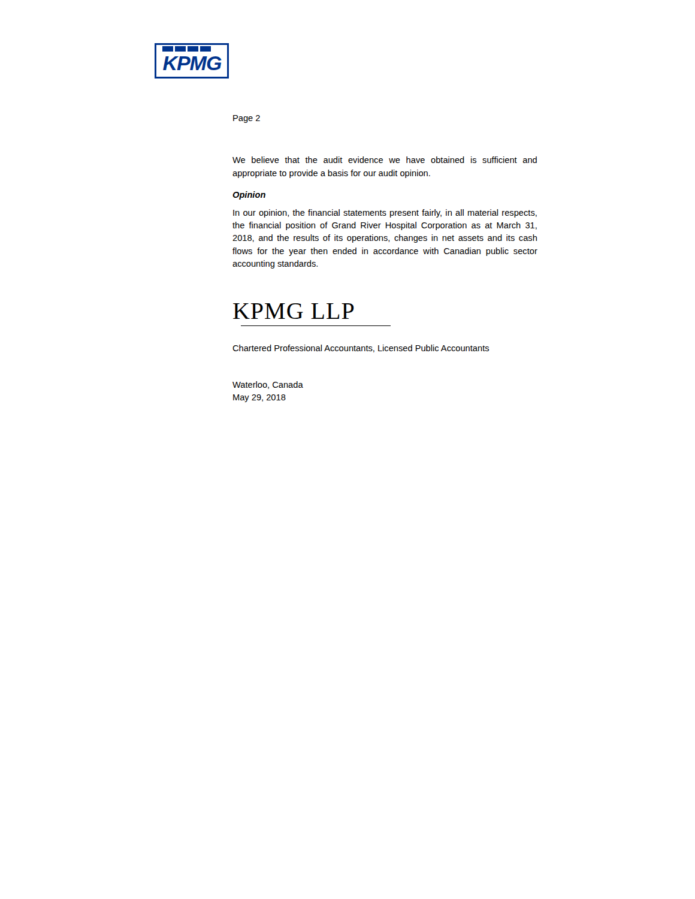KPMG
Page 2
We believe that the audit evidence we have obtained is sufficient and appropriate to provide a basis for our audit opinion.
Opinion
In our opinion, the financial statements present fairly, in all material respects, the financial position of Grand River Hospital Corporation as at March 31, 2018, and the results of its operations, changes in net assets and its cash flows for the year then ended in accordance with Canadian public sector accounting standards.
KPMG LLP
Chartered Professional Accountants, Licensed Public Accountants
Waterloo, Canada
May 29, 2018